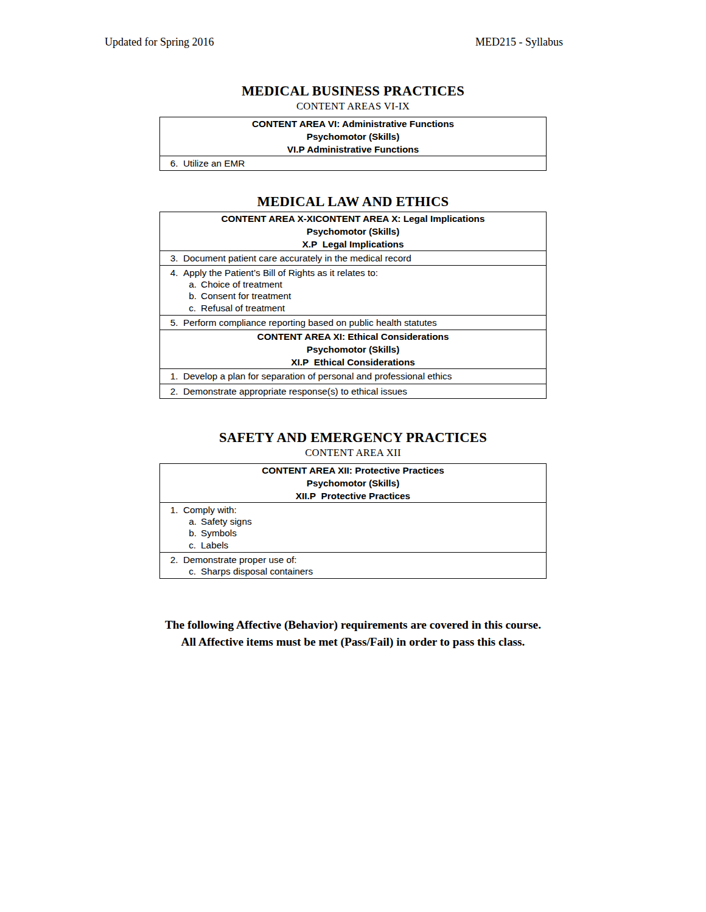Updated for Spring 2016
MED215 - Syllabus
MEDICAL BUSINESS PRACTICES
CONTENT AREAS VI-IX
| CONTENT AREA VI: Administrative Functions |
| Psychomotor (Skills) |
| VI.P Administrative Functions |
| 6. Utilize an EMR |
MEDICAL LAW AND ETHICS
| CONTENT AREA X-XICONTENT AREA X: Legal Implications |
| Psychomotor (Skills) |
| X.P Legal Implications |
| 3. Document patient care accurately in the medical record |
| 4. Apply the Patient’s Bill of Rights as it relates to: a. Choice of treatment b. Consent for treatment c. Refusal of treatment |
| 5. Perform compliance reporting based on public health statutes |
| CONTENT AREA XI: Ethical Considerations |
| Psychomotor (Skills) |
| XI.P Ethical Considerations |
| 1. Develop a plan for separation of personal and professional ethics |
| 2. Demonstrate appropriate response(s) to ethical issues |
SAFETY AND EMERGENCY PRACTICES
CONTENT AREA XII
| CONTENT AREA XII: Protective Practices |
| Psychomotor (Skills) |
| XII.P Protective Practices |
| 1. Comply with: a. Safety signs b. Symbols c. Labels |
| 2. Demonstrate proper use of: c. Sharps disposal containers |
The following Affective (Behavior) requirements are covered in this course.
All Affective items must be met (Pass/Fail) in order to pass this class.